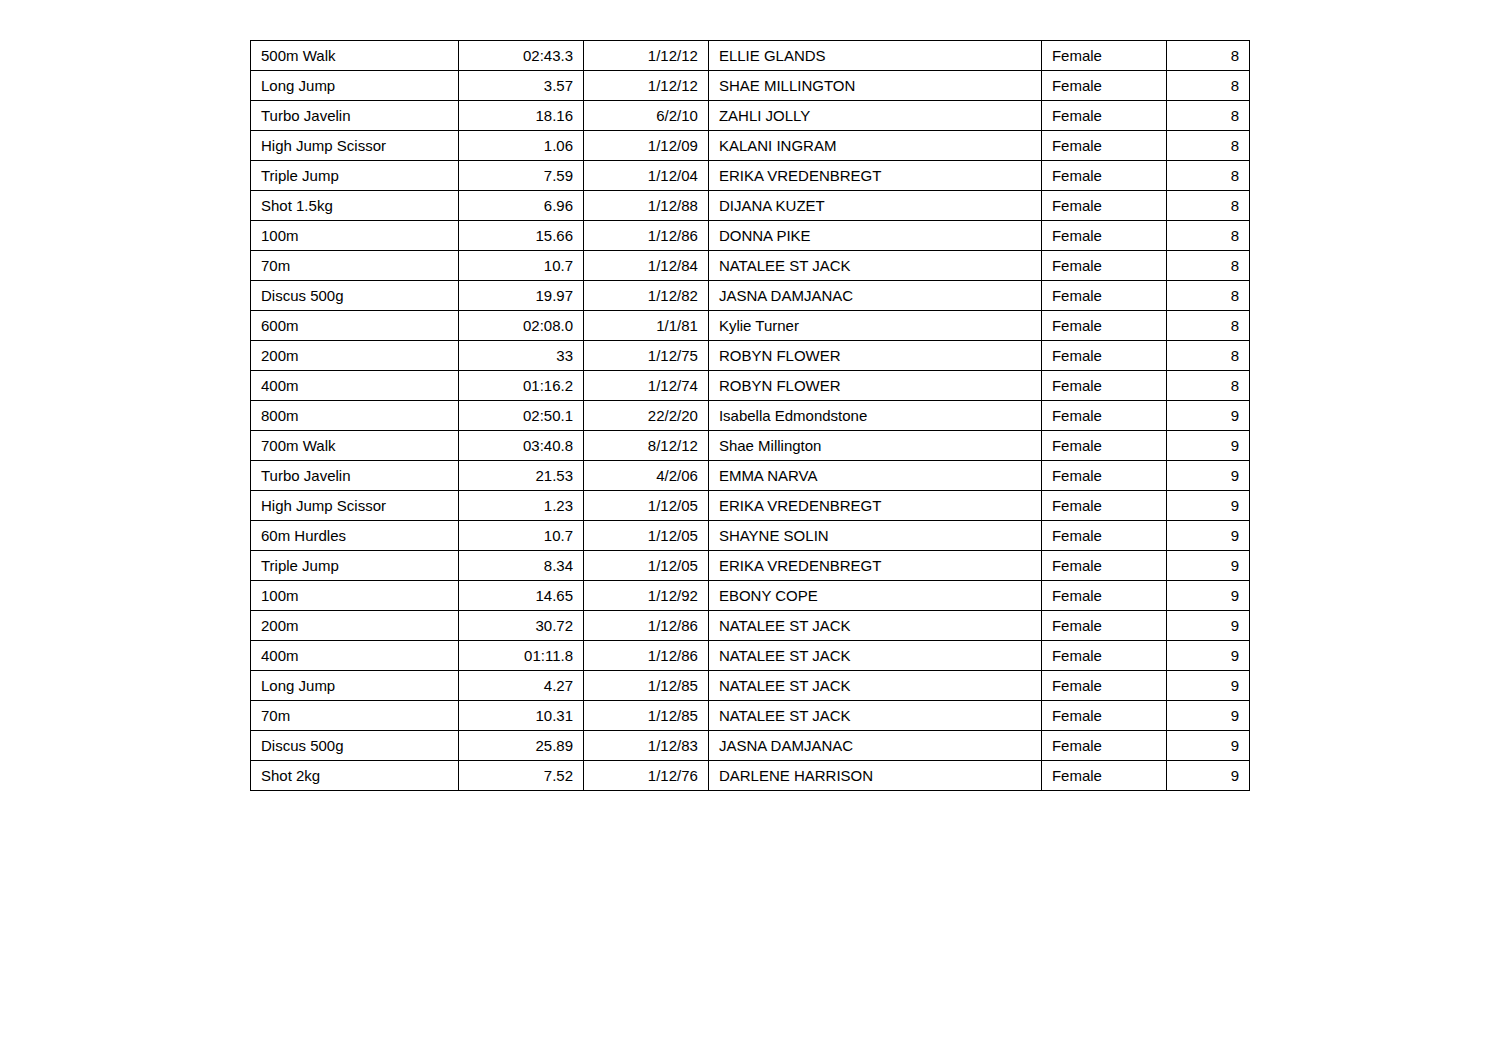| 500m Walk | 02:43.3 | 1/12/12 | ELLIE GLANDS | Female | 8 |
| Long Jump | 3.57 | 1/12/12 | SHAE MILLINGTON | Female | 8 |
| Turbo Javelin | 18.16 | 6/2/10 | ZAHLI JOLLY | Female | 8 |
| High Jump Scissor | 1.06 | 1/12/09 | KALANI INGRAM | Female | 8 |
| Triple Jump | 7.59 | 1/12/04 | ERIKA VREDENBREGT | Female | 8 |
| Shot 1.5kg | 6.96 | 1/12/88 | DIJANA KUZET | Female | 8 |
| 100m | 15.66 | 1/12/86 | DONNA PIKE | Female | 8 |
| 70m | 10.7 | 1/12/84 | NATALEE ST JACK | Female | 8 |
| Discus 500g | 19.97 | 1/12/82 | JASNA DAMJANAC | Female | 8 |
| 600m | 02:08.0 | 1/1/81 | Kylie Turner | Female | 8 |
| 200m | 33 | 1/12/75 | ROBYN FLOWER | Female | 8 |
| 400m | 01:16.2 | 1/12/74 | ROBYN FLOWER | Female | 8 |
| 800m | 02:50.1 | 22/2/20 | Isabella Edmondstone | Female | 9 |
| 700m Walk | 03:40.8 | 8/12/12 | Shae Millington | Female | 9 |
| Turbo Javelin | 21.53 | 4/2/06 | EMMA NARVA | Female | 9 |
| High Jump Scissor | 1.23 | 1/12/05 | ERIKA VREDENBREGT | Female | 9 |
| 60m Hurdles | 10.7 | 1/12/05 | SHAYNE SOLIN | Female | 9 |
| Triple Jump | 8.34 | 1/12/05 | ERIKA VREDENBREGT | Female | 9 |
| 100m | 14.65 | 1/12/92 | EBONY COPE | Female | 9 |
| 200m | 30.72 | 1/12/86 | NATALEE ST JACK | Female | 9 |
| 400m | 01:11.8 | 1/12/86 | NATALEE ST JACK | Female | 9 |
| Long Jump | 4.27 | 1/12/85 | NATALEE ST JACK | Female | 9 |
| 70m | 10.31 | 1/12/85 | NATALEE ST JACK | Female | 9 |
| Discus 500g | 25.89 | 1/12/83 | JASNA DAMJANAC | Female | 9 |
| Shot 2kg | 7.52 | 1/12/76 | DARLENE HARRISON | Female | 9 |